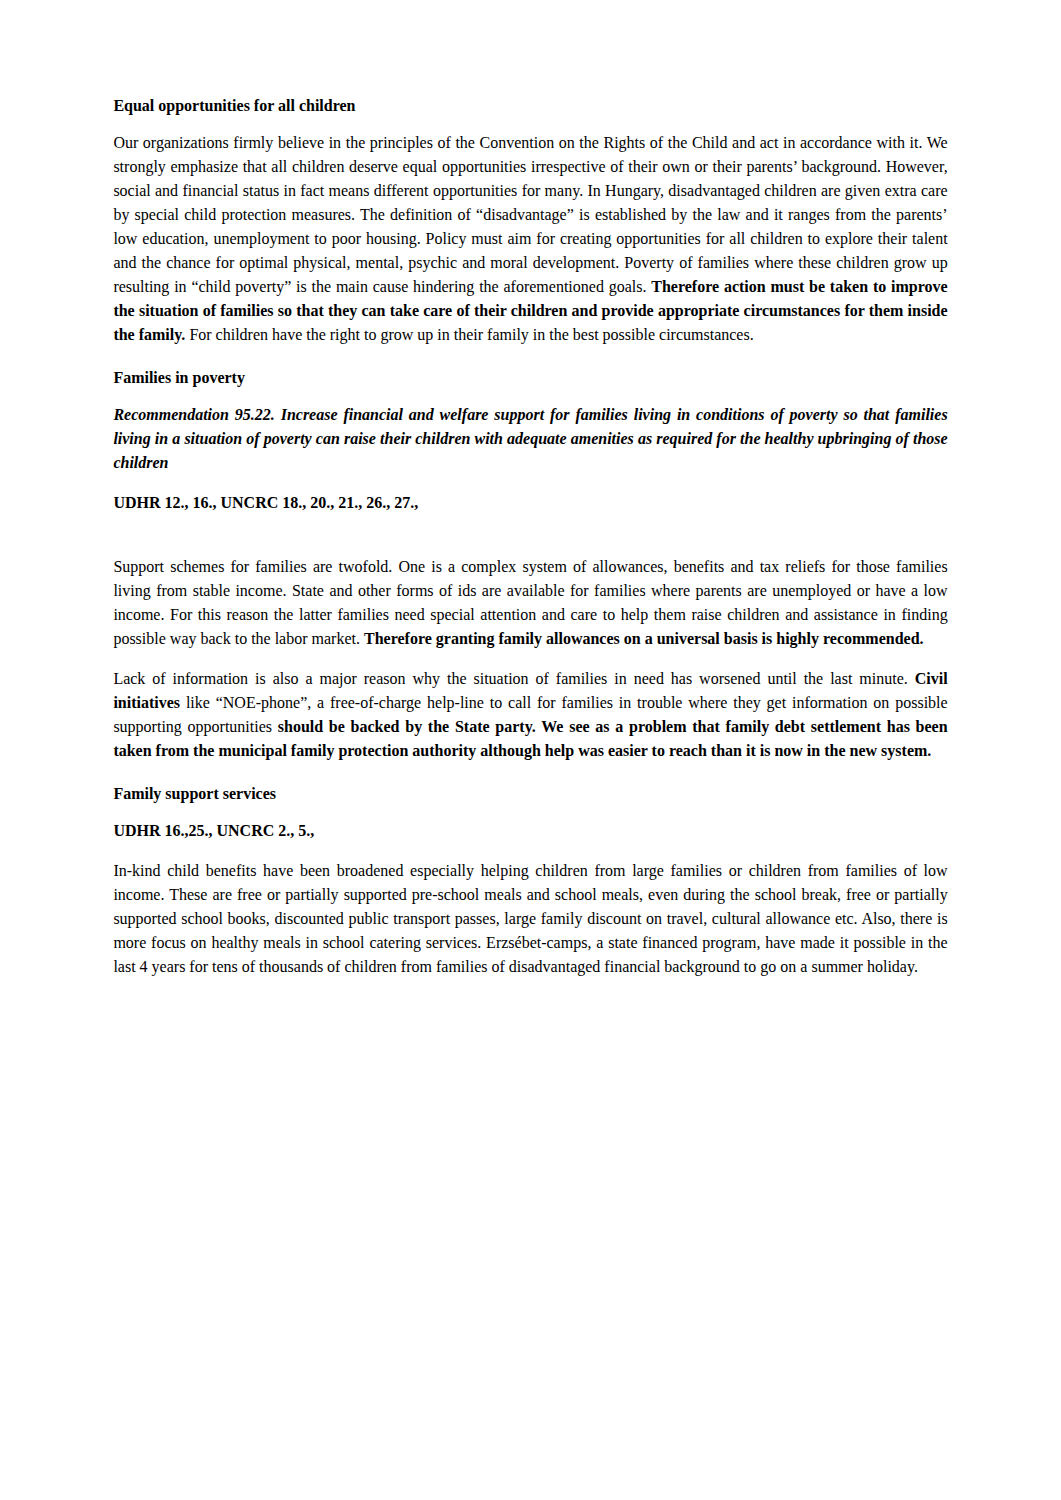Equal opportunities for all children
Our organizations firmly believe in the principles of the Convention on the Rights of the Child and act in accordance with it. We strongly emphasize that all children deserve equal opportunities irrespective of their own or their parents’ background. However, social and financial status in fact means different opportunities for many. In Hungary, disadvantaged children are given extra care by special child protection measures. The definition of “disadvantage” is established by the law and it ranges from the parents’ low education, unemployment to poor housing. Policy must aim for creating opportunities for all children to explore their talent and the chance for optimal physical, mental, psychic and moral development. Poverty of families where these children grow up resulting in “child poverty” is the main cause hindering the aforementioned goals. Therefore action must be taken to improve the situation of families so that they can take care of their children and provide appropriate circumstances for them inside the family. For children have the right to grow up in their family in the best possible circumstances.
Families in poverty
Recommendation 95.22. Increase financial and welfare support for families living in conditions of poverty so that families living in a situation of poverty can raise their children with adequate amenities as required for the healthy upbringing of those children
UDHR 12., 16., UNCRC 18., 20., 21., 26., 27.,
Support schemes for families are twofold. One is a complex system of allowances, benefits and tax reliefs for those families living from stable income. State and other forms of ids are available for families where parents are unemployed or have a low income. For this reason the latter families need special attention and care to help them raise children and assistance in finding possible way back to the labor market. Therefore granting family allowances on a universal basis is highly recommended.
Lack of information is also a major reason why the situation of families in need has worsened until the last minute. Civil initiatives like “NOE-phone”, a free-of-charge help-line to call for families in trouble where they get information on possible supporting opportunities should be backed by the State party. We see as a problem that family debt settlement has been taken from the municipal family protection authority although help was easier to reach than it is now in the new system.
Family support services
UDHR 16.,25., UNCRC 2., 5.,
In-kind child benefits have been broadened especially helping children from large families or children from families of low income. These are free or partially supported pre-school meals and school meals, even during the school break, free or partially supported school books, discounted public transport passes, large family discount on travel, cultural allowance etc. Also, there is more focus on healthy meals in school catering services. Erzsébet-camps, a state financed program, have made it possible in the last 4 years for tens of thousands of children from families of disadvantaged financial background to go on a summer holiday.